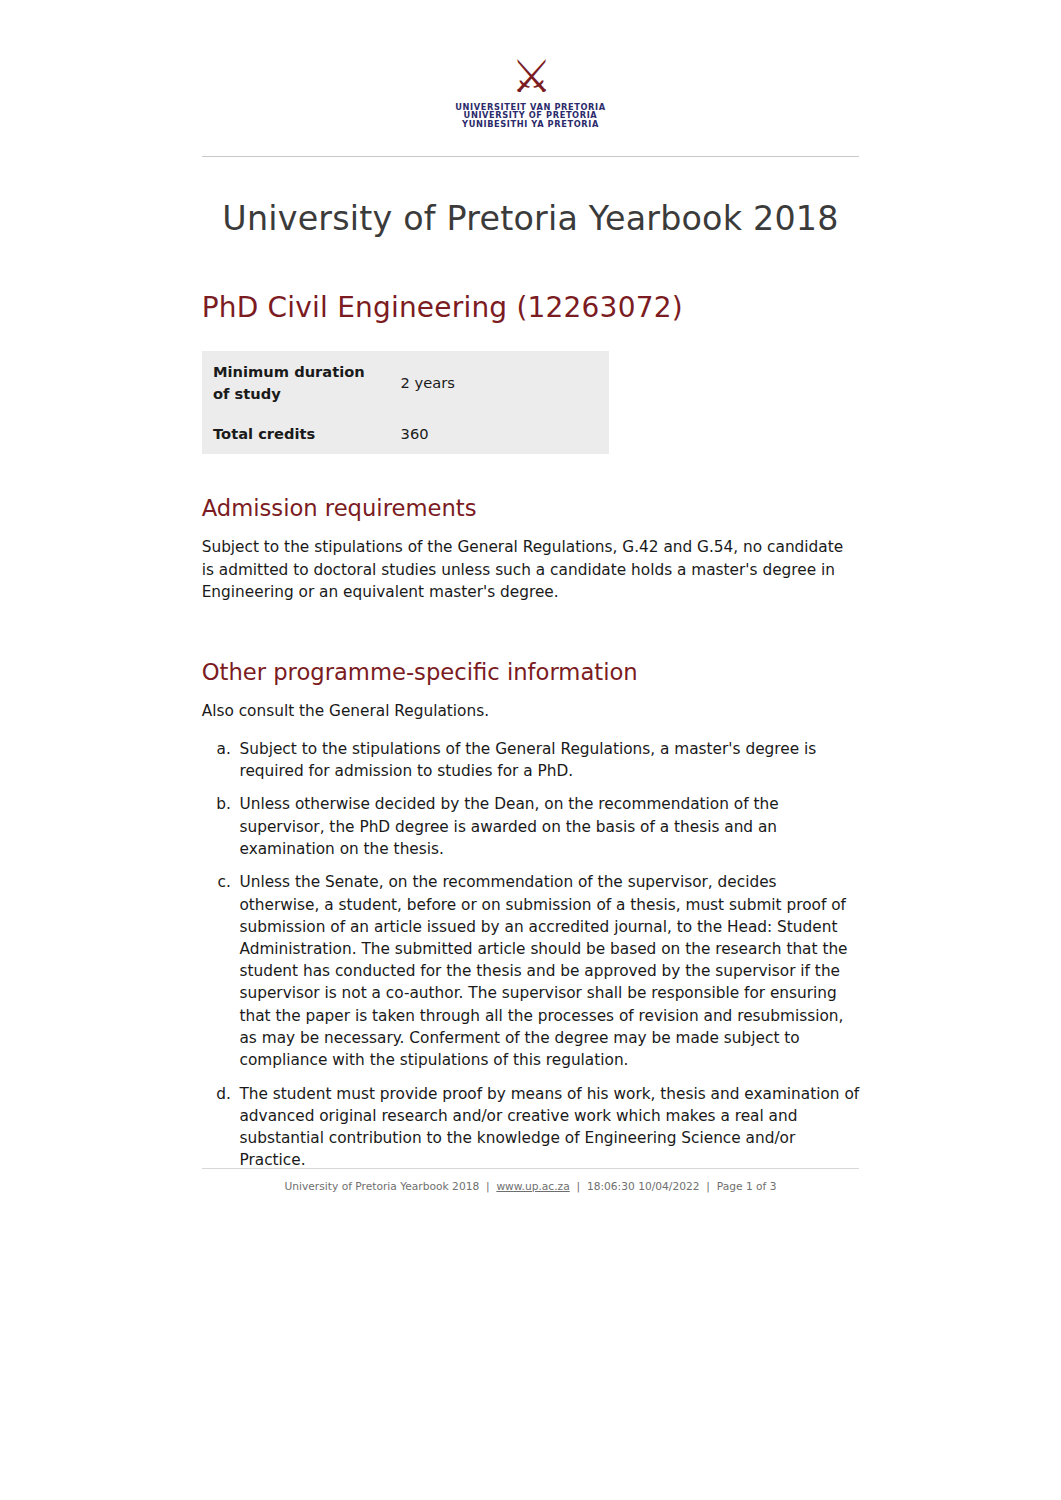⚔
UNIVERSITEIT VAN PRETORIA UNIVERSITY OF PRETORIA YUNIBESITHI YA PRETORIA
University of Pretoria Yearbook 2018
PhD Civil Engineering (12263072)
| Minimum duration of study | 2 years |
| Total credits | 360 |
Admission requirements
Subject to the stipulations of the General Regulations, G.42 and G.54, no candidate is admitted to doctoral studies unless such a candidate holds a master's degree in Engineering or an equivalent master's degree.
Other programme-specific information
Also consult the General Regulations.
Subject to the stipulations of the General Regulations, a master's degree is required for admission to studies for a PhD.
Unless otherwise decided by the Dean, on the recommendation of the supervisor, the PhD degree is awarded on the basis of a thesis and an examination on the thesis.
Unless the Senate, on the recommendation of the supervisor, decides otherwise, a student, before or on submission of a thesis, must submit proof of submission of an article issued by an accredited journal, to the Head: Student Administration. The submitted article should be based on the research that the student has conducted for the thesis and be approved by the supervisor if the supervisor is not a co-author. The supervisor shall be responsible for ensuring that the paper is taken through all the processes of revision and resubmission, as may be necessary. Conferment of the degree may be made subject to compliance with the stipulations of this regulation.
The student must provide proof by means of his work, thesis and examination of advanced original research and/or creative work which makes a real and substantial contribution to the knowledge of Engineering Science and/or Practice.
University of Pretoria Yearbook 2018 | www.up.ac.za | 18:06:30 10/04/2022 | Page 1 of 3